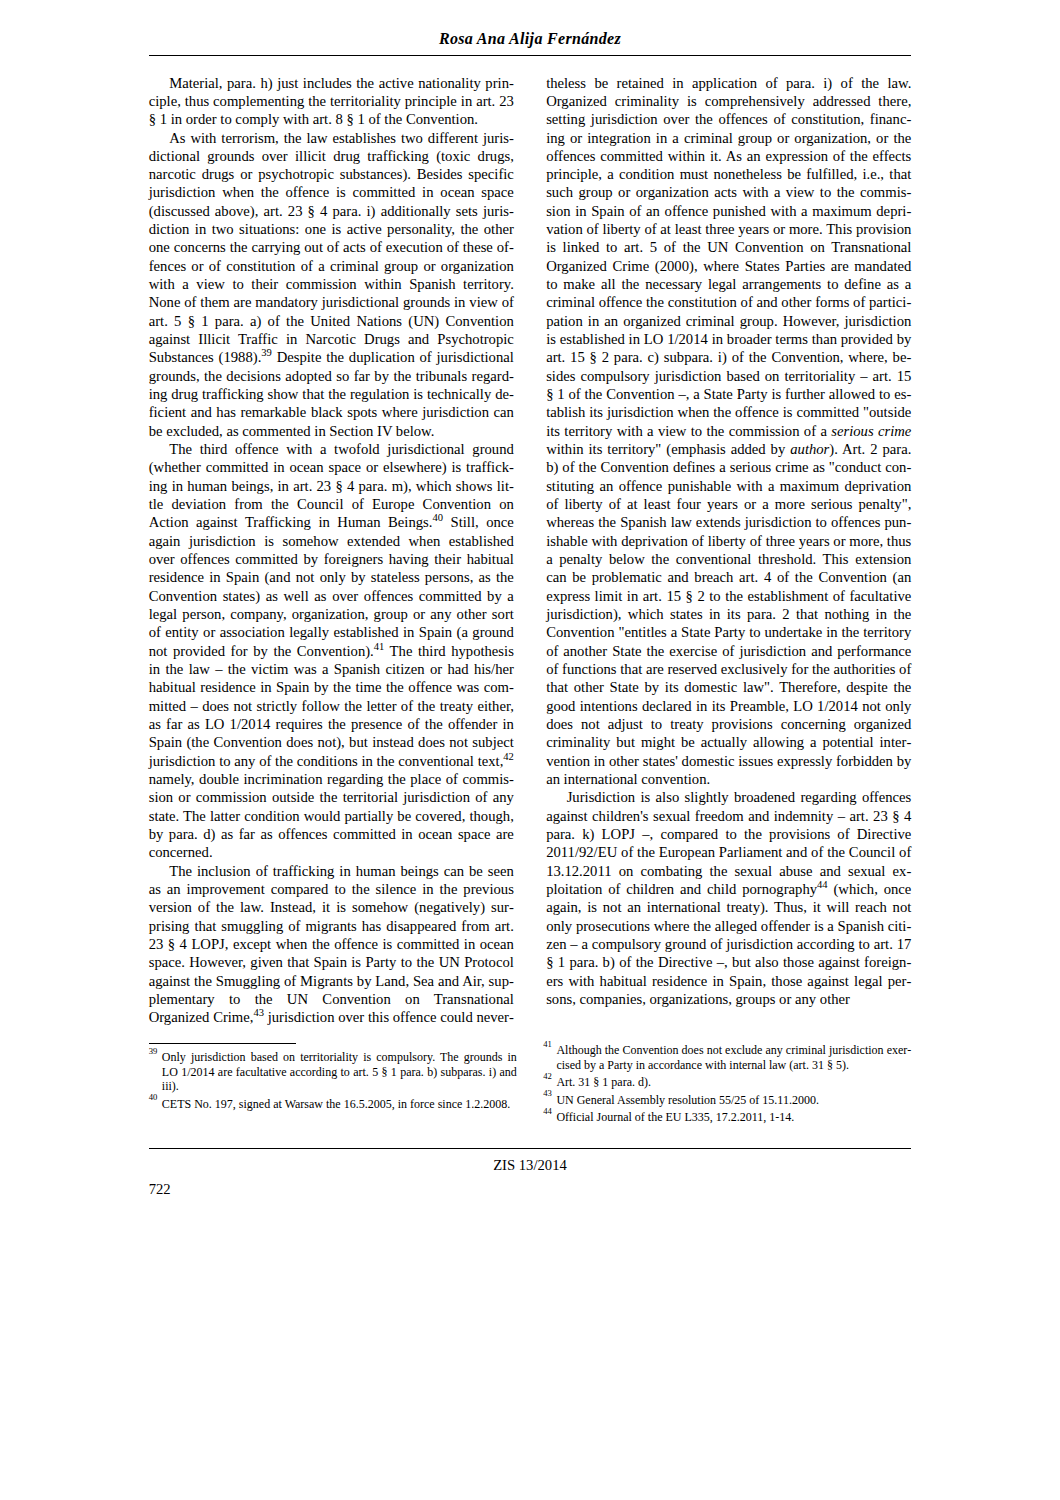Rosa Ana Alija Fernández
Material, para. h) just includes the active nationality principle, thus complementing the territoriality principle in art. 23 § 1 in order to comply with art. 8 § 1 of the Convention.
As with terrorism, the law establishes two different jurisdictional grounds over illicit drug trafficking (toxic drugs, narcotic drugs or psychotropic substances). Besides specific jurisdiction when the offence is committed in ocean space (discussed above), art. 23 § 4 para. i) additionally sets jurisdiction in two situations: one is active personality, the other one concerns the carrying out of acts of execution of these offences or of constitution of a criminal group or organization with a view to their commission within Spanish territory. None of them are mandatory jurisdictional grounds in view of art. 5 § 1 para. a) of the United Nations (UN) Convention against Illicit Traffic in Narcotic Drugs and Psychotropic Substances (1988).39 Despite the duplication of jurisdictional grounds, the decisions adopted so far by the tribunals regarding drug trafficking show that the regulation is technically deficient and has remarkable black spots where jurisdiction can be excluded, as commented in Section IV below.
The third offence with a twofold jurisdictional ground (whether committed in ocean space or elsewhere) is trafficking in human beings, in art. 23 § 4 para. m), which shows little deviation from the Council of Europe Convention on Action against Trafficking in Human Beings.40 Still, once again jurisdiction is somehow extended when established over offences committed by foreigners having their habitual residence in Spain (and not only by stateless persons, as the Convention states) as well as over offences committed by a legal person, company, organization, group or any other sort of entity or association legally established in Spain (a ground not provided for by the Convention).41 The third hypothesis in the law – the victim was a Spanish citizen or had his/her habitual residence in Spain by the time the offence was committed – does not strictly follow the letter of the treaty either, as far as LO 1/2014 requires the presence of the offender in Spain (the Convention does not), but instead does not subject jurisdiction to any of the conditions in the conventional text,42 namely, double incrimination regarding the place of commission or commission outside the territorial jurisdiction of any state. The latter condition would partially be covered, though, by para. d) as far as offences committed in ocean space are concerned.
The inclusion of trafficking in human beings can be seen as an improvement compared to the silence in the previous version of the law. Instead, it is somehow (negatively) surprising that smuggling of migrants has disappeared from art. 23 § 4 LOPJ, except when the offence is committed in ocean space. However, given that Spain is Party to the UN Protocol against the Smuggling of Migrants by Land, Sea and Air, supplementary to the UN Convention on Transnational Organized Crime,43 jurisdiction over this offence could nevertheless be retained in application of para. i) of the law. Organized criminality is comprehensively addressed there, setting jurisdiction over the offences of constitution, financing or integration in a criminal group or organization, or the offences committed within it. As an expression of the effects principle, a condition must nonetheless be fulfilled, i.e., that such group or organization acts with a view to the commission in Spain of an offence punished with a maximum deprivation of liberty of at least three years or more. This provision is linked to art. 5 of the UN Convention on Transnational Organized Crime (2000), where States Parties are mandated to make all the necessary legal arrangements to define as a criminal offence the constitution of and other forms of participation in an organized criminal group. However, jurisdiction is established in LO 1/2014 in broader terms than provided by art. 15 § 2 para. c) subpara. i) of the Convention, where, besides compulsory jurisdiction based on territoriality – art. 15 § 1 of the Convention –, a State Party is further allowed to establish its jurisdiction when the offence is committed "outside its territory with a view to the commission of a serious crime within its territory" (emphasis added by author). Art. 2 para. b) of the Convention defines a serious crime as "conduct constituting an offence punishable with a maximum deprivation of liberty of at least four years or a more serious penalty", whereas the Spanish law extends jurisdiction to offences punishable with deprivation of liberty of three years or more, thus a penalty below the conventional threshold. This extension can be problematic and breach art. 4 of the Convention (an express limit in art. 15 § 2 to the establishment of facultative jurisdiction), which states in its para. 2 that nothing in the Convention "entitles a State Party to undertake in the territory of another State the exercise of jurisdiction and performance of functions that are reserved exclusively for the authorities of that other State by its domestic law". Therefore, despite the good intentions declared in its Preamble, LO 1/2014 not only does not adjust to treaty provisions concerning organized criminality but might be actually allowing a potential intervention in other states' domestic issues expressly forbidden by an international convention.
Jurisdiction is also slightly broadened regarding offences against children's sexual freedom and indemnity – art. 23 § 4 para. k) LOPJ –, compared to the provisions of Directive 2011/92/EU of the European Parliament and of the Council of 13.12.2011 on combating the sexual abuse and sexual exploitation of children and child pornography44 (which, once again, is not an international treaty). Thus, it will reach not only prosecutions where the alleged offender is a Spanish citizen – a compulsory ground of jurisdiction according to art. 17 § 1 para. b) of the Directive –, but also those against foreigners with habitual residence in Spain, those against legal persons, companies, organizations, groups or any other
39 Only jurisdiction based on territoriality is compulsory. The grounds in LO 1/2014 are facultative according to art. 5 § 1 para. b) subparas. i) and iii).
40 CETS No. 197, signed at Warsaw the 16.5.2005, in force since 1.2.2008.
41 Although the Convention does not exclude any criminal jurisdiction exercised by a Party in accordance with internal law (art. 31 § 5).
42 Art. 31 § 1 para. d).
43 UN General Assembly resolution 55/25 of 15.11.2000.
44 Official Journal of the EU L335, 17.2.2011, 1-14.
ZIS 13/2014 722